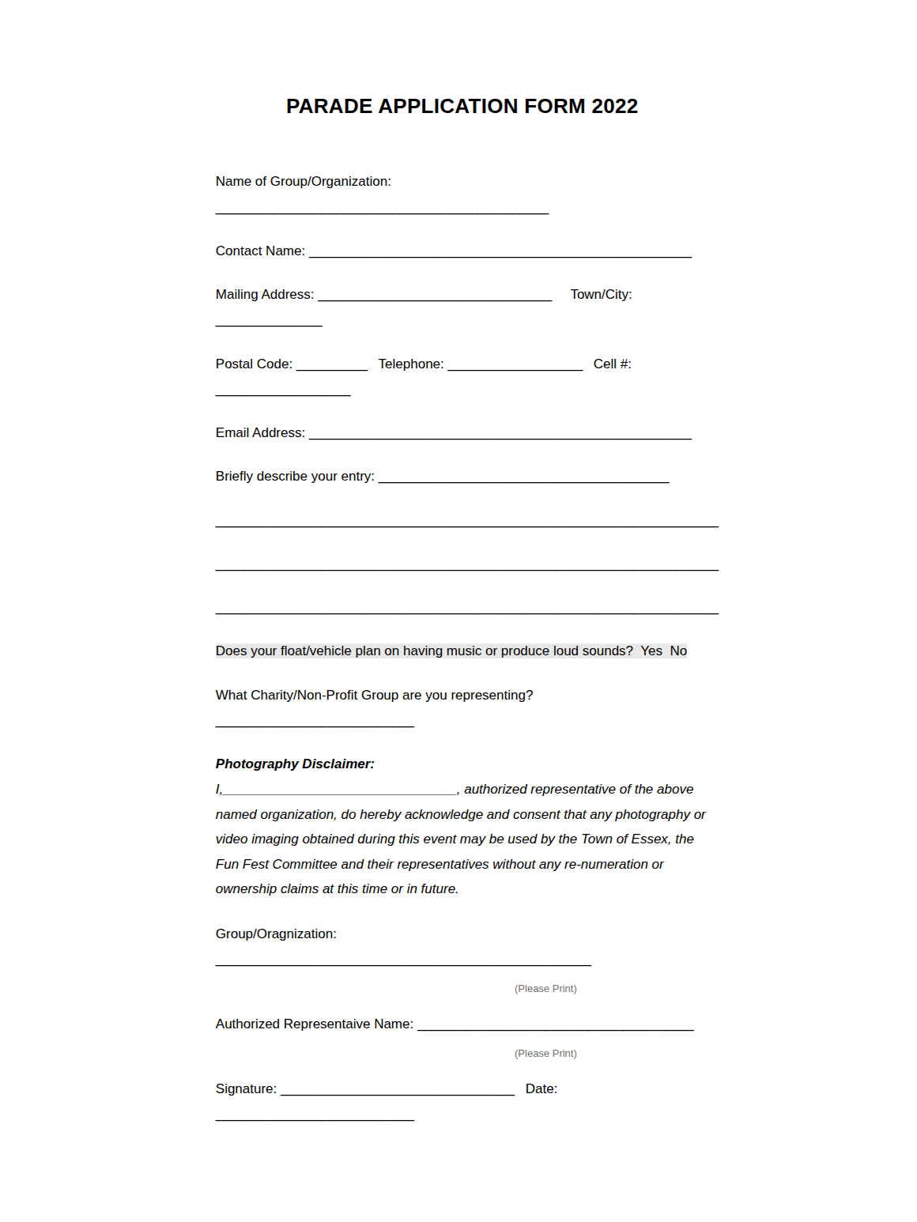PARADE APPLICATION FORM 2022
Name of Group/Organization: _______________________________________________
Contact Name: ______________________________________________________
Mailing Address: _________________________________ Town/City: _______________
Postal Code: __________ Telephone: ___________________ Cell #: ___________________
Email Address: ______________________________________________________
Briefly describe your entry: _________________________________________
_______________________________________________________________________
_______________________________________________________________________
_______________________________________________________________________
Does your float/vehicle plan on having music or produce loud sounds? Yes No
What Charity/Non-Profit Group are you representing? ____________________________
Photography Disclaimer:
I,_________________________________, authorized representative of the above named organization, do hereby acknowledge and consent that any photography or video imaging obtained during this event may be used by the Town of Essex, the Fun Fest Committee and their representatives without any re-numeration or ownership claims at this time or in future.
Group/Oragnization: _____________________________________________________
(Please Print)
Authorized Representaive Name: _______________________________________
(Please Print)
Signature: _________________________________ Date: ____________________________